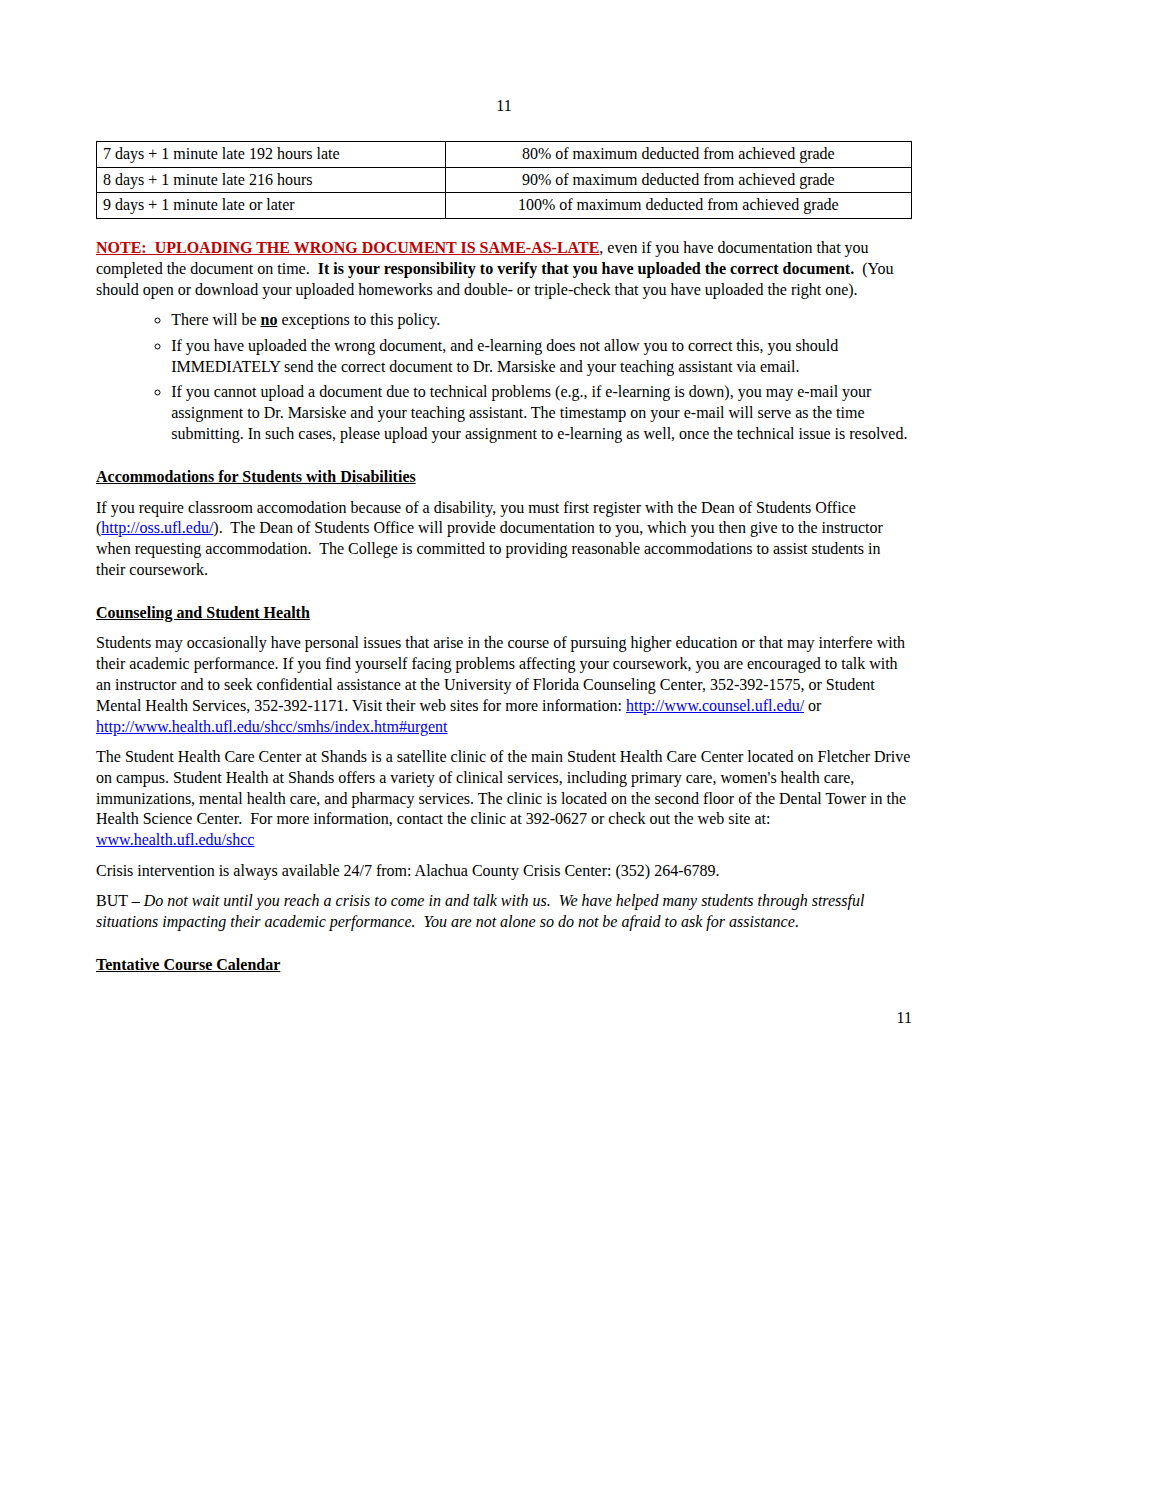11
| 7 days + 1 minute late 192 hours late | 80% of maximum deducted from achieved grade |
| 8 days + 1 minute late 216 hours | 90% of maximum deducted from achieved grade |
| 9 days + 1 minute late or later | 100% of maximum deducted from achieved grade |
NOTE: UPLOADING THE WRONG DOCUMENT IS SAME-AS-LATE, even if you have documentation that you completed the document on time. It is your responsibility to verify that you have uploaded the correct document. (You should open or download your uploaded homeworks and double- or triple-check that you have uploaded the right one).
There will be no exceptions to this policy.
If you have uploaded the wrong document, and e-learning does not allow you to correct this, you should IMMEDIATELY send the correct document to Dr. Marsiske and your teaching assistant via email.
If you cannot upload a document due to technical problems (e.g., if e-learning is down), you may e-mail your assignment to Dr. Marsiske and your teaching assistant. The timestamp on your e-mail will serve as the time submitting. In such cases, please upload your assignment to e-learning as well, once the technical issue is resolved.
Accommodations for Students with Disabilities
If you require classroom accomodation because of a disability, you must first register with the Dean of Students Office (http://oss.ufl.edu/). The Dean of Students Office will provide documentation to you, which you then give to the instructor when requesting accommodation. The College is committed to providing reasonable accommodations to assist students in their coursework.
Counseling and Student Health
Students may occasionally have personal issues that arise in the course of pursuing higher education or that may interfere with their academic performance. If you find yourself facing problems affecting your coursework, you are encouraged to talk with an instructor and to seek confidential assistance at the University of Florida Counseling Center, 352-392-1575, or Student Mental Health Services, 352-392-1171. Visit their web sites for more information: http://www.counsel.ufl.edu/ or http://www.health.ufl.edu/shcc/smhs/index.htm#urgent
The Student Health Care Center at Shands is a satellite clinic of the main Student Health Care Center located on Fletcher Drive on campus. Student Health at Shands offers a variety of clinical services, including primary care, women's health care, immunizations, mental health care, and pharmacy services. The clinic is located on the second floor of the Dental Tower in the Health Science Center. For more information, contact the clinic at 392-0627 or check out the web site at: www.health.ufl.edu/shcc
Crisis intervention is always available 24/7 from: Alachua County Crisis Center: (352) 264-6789.
BUT – Do not wait until you reach a crisis to come in and talk with us. We have helped many students through stressful situations impacting their academic performance. You are not alone so do not be afraid to ask for assistance.
Tentative Course Calendar
11